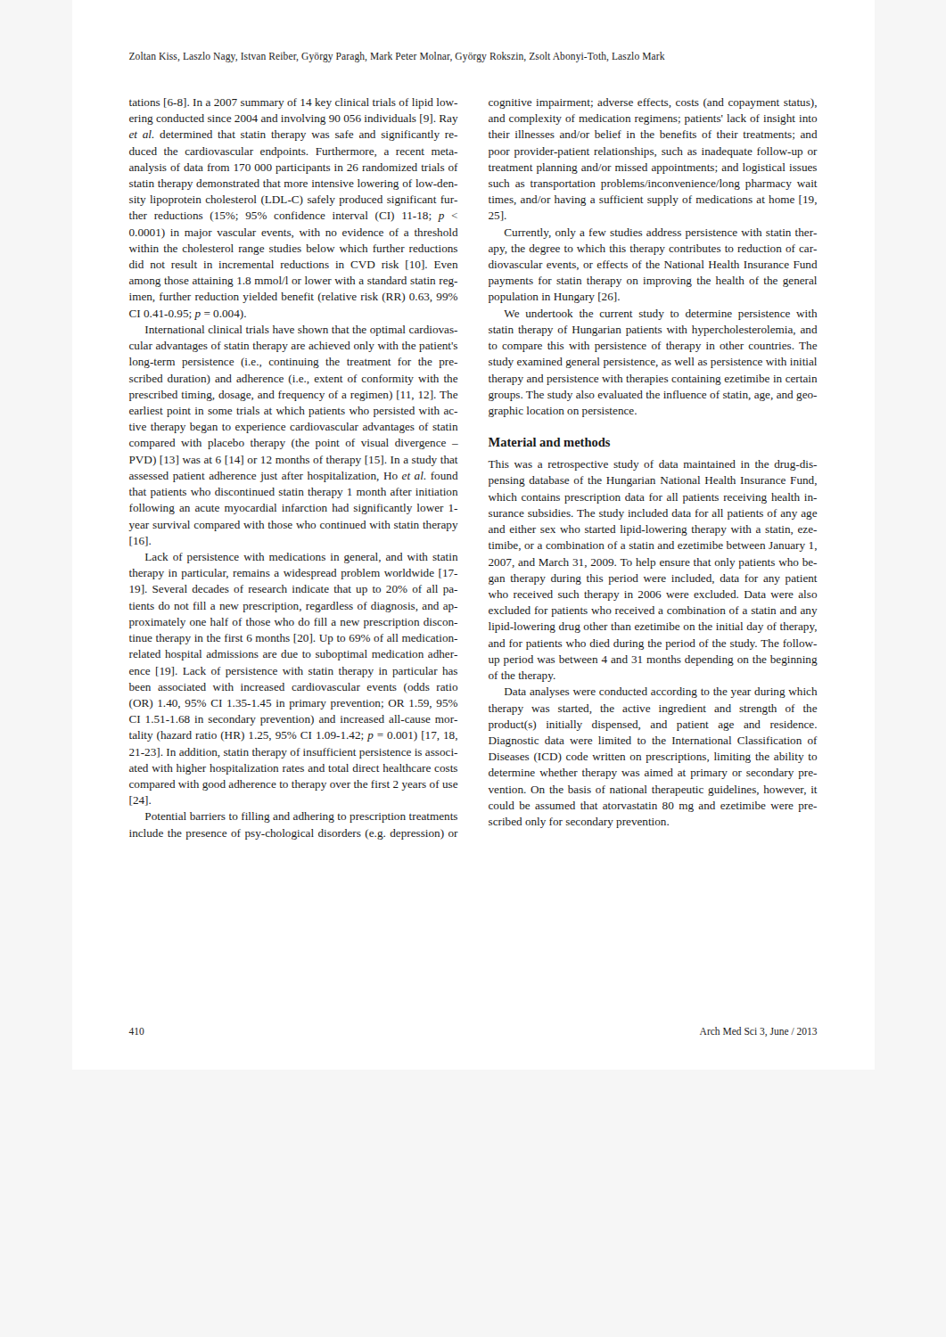Zoltan Kiss, Laszlo Nagy, Istvan Reiber, György Paragh, Mark Peter Molnar, György Rokszin, Zsolt Abonyi-Toth, Laszlo Mark
tations [6-8]. In a 2007 summary of 14 key clinical trials of lipid lowering conducted since 2004 and involving 90 056 individuals [9]. Ray et al. determined that statin therapy was safe and significantly reduced the cardiovascular endpoints. Furthermore, a recent meta-analysis of data from 170 000 participants in 26 randomized trials of statin therapy demonstrated that more intensive lowering of low-density lipoprotein cholesterol (LDL-C) safely produced significant further reductions (15%; 95% confidence interval (CI) 11-18; p < 0.0001) in major vascular events, with no evidence of a threshold within the cholesterol range studies below which further reductions did not result in incremental reductions in CVD risk [10]. Even among those attaining 1.8 mmol/l or lower with a standard statin regimen, further reduction yielded benefit (relative risk (RR) 0.63, 99% CI 0.41-0.95; p = 0.004).
International clinical trials have shown that the optimal cardiovascular advantages of statin therapy are achieved only with the patient's long-term persistence (i.e., continuing the treatment for the prescribed duration) and adherence (i.e., extent of conformity with the prescribed timing, dosage, and frequency of a regimen) [11, 12]. The earliest point in some trials at which patients who persisted with active therapy began to experience cardiovascular advantages of statin compared with placebo therapy (the point of visual divergence – PVD) [13] was at 6 [14] or 12 months of therapy [15]. In a study that assessed patient adherence just after hospitalization, Ho et al. found that patients who discontinued statin therapy 1 month after initiation following an acute myocardial infarction had significantly lower 1-year survival compared with those who continued with statin therapy [16].
Lack of persistence with medications in general, and with statin therapy in particular, remains a widespread problem worldwide [17-19]. Several decades of research indicate that up to 20% of all patients do not fill a new prescription, regardless of diagnosis, and approximately one half of those who do fill a new prescription discontinue therapy in the first 6 months [20]. Up to 69% of all medication-related hospital admissions are due to suboptimal medication adherence [19]. Lack of persistence with statin therapy in particular has been associated with increased cardiovascular events (odds ratio (OR) 1.40, 95% CI 1.35-1.45 in primary prevention; OR 1.59, 95% CI 1.51-1.68 in secondary prevention) and increased all-cause mortality (hazard ratio (HR) 1.25, 95% CI 1.09-1.42; p = 0.001) [17, 18, 21-23]. In addition, statin therapy of insufficient persistence is associated with higher hospitalization rates and total direct healthcare costs compared with good adherence to therapy over the first 2 years of use [24].
Potential barriers to filling and adhering to prescription treatments include the presence of psy-chological disorders (e.g. depression) or cognitive impairment; adverse effects, costs (and copayment status), and complexity of medication regimens; patients' lack of insight into their illnesses and/or belief in the benefits of their treatments; and poor provider-patient relationships, such as inadequate follow-up or treatment planning and/or missed appointments; and logistical issues such as transportation problems/inconvenience/long pharmacy wait times, and/or having a sufficient supply of medications at home [19, 25].
Currently, only a few studies address persistence with statin therapy, the degree to which this therapy contributes to reduction of cardiovascular events, or effects of the National Health Insurance Fund payments for statin therapy on improving the health of the general population in Hungary [26].
We undertook the current study to determine persistence with statin therapy of Hungarian patients with hypercholesterolemia, and to compare this with persistence of therapy in other countries. The study examined general persistence, as well as persistence with initial therapy and persistence with therapies containing ezetimibe in certain groups. The study also evaluated the influence of statin, age, and geographic location on persistence.
Material and methods
This was a retrospective study of data maintained in the drug-dispensing database of the Hungarian National Health Insurance Fund, which contains prescription data for all patients receiving health insurance subsidies. The study included data for all patients of any age and either sex who started lipid-lowering therapy with a statin, ezetimibe, or a combination of a statin and ezetimibe between January 1, 2007, and March 31, 2009. To help ensure that only patients who began therapy during this period were included, data for any patient who received such therapy in 2006 were excluded. Data were also excluded for patients who received a combination of a statin and any lipid-lowering drug other than ezetimibe on the initial day of therapy, and for patients who died during the period of the study. The follow-up period was between 4 and 31 months depending on the beginning of the therapy.
Data analyses were conducted according to the year during which therapy was started, the active ingredient and strength of the product(s) initially dispensed, and patient age and residence. Diagnostic data were limited to the International Classification of Diseases (ICD) code written on prescriptions, limiting the ability to determine whether therapy was aimed at primary or secondary prevention. On the basis of national therapeutic guidelines, however, it could be assumed that atorvastatin 80 mg and ezetimibe were prescribed only for secondary prevention.
410 Arch Med Sci 3, June / 2013